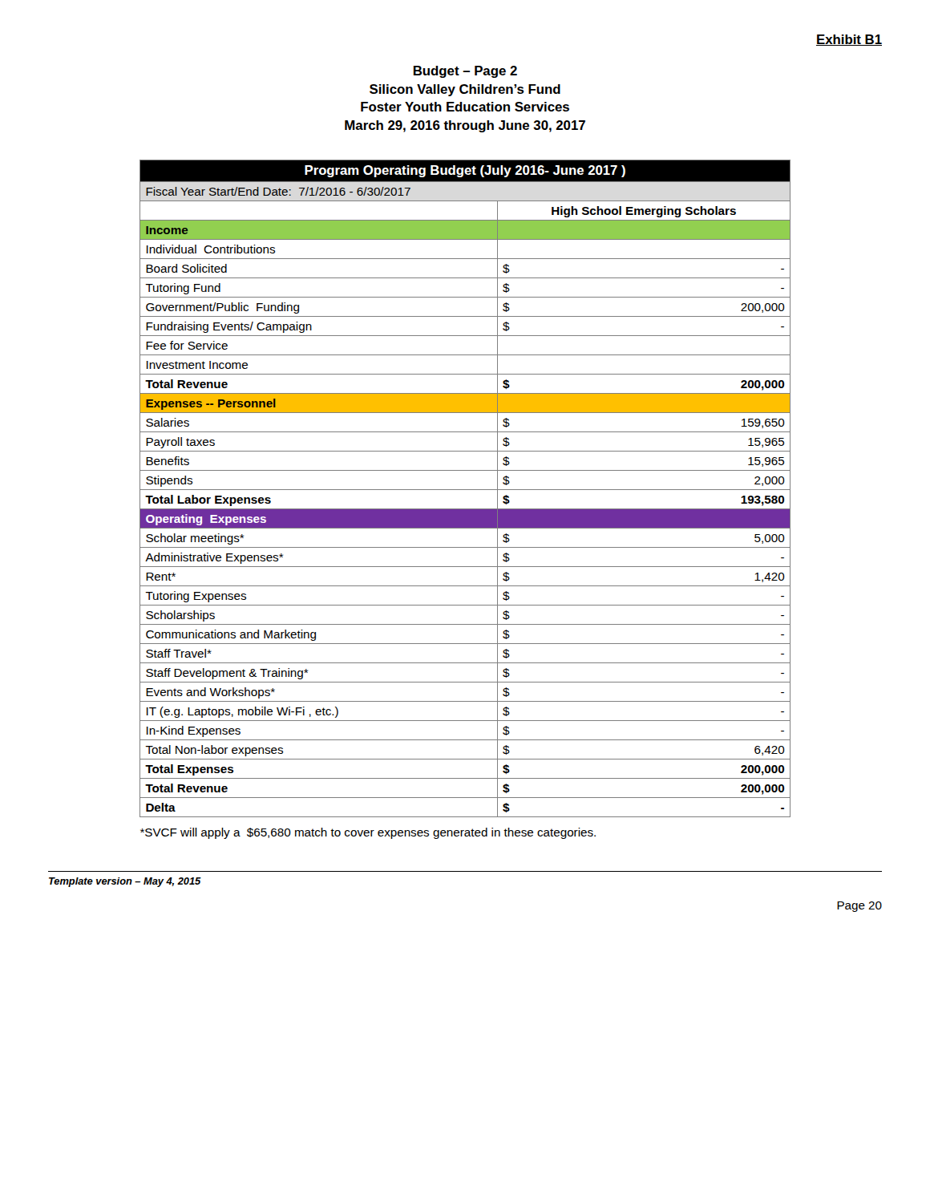Exhibit B1
Budget – Page 2
Silicon Valley Children’s Fund
Foster Youth Education Services
March 29, 2016 through June 30, 2017
| Program Operating Budget (July 2016- June 2017 ) |
| Fiscal Year Start/End Date: 7/1/2016 - 6/30/2017 |
| | High School Emerging Scholars |
| Income | |
| Individual Contributions | |
| Board Solicited | $ - |
| Tutoring Fund | $ - |
| Government/Public Funding | $ 200,000 |
| Fundraising Events/ Campaign | $ - |
| Fee for Service | |
| Investment Income | |
| Total Revenue | $ 200,000 |
| Expenses -- Personnel | |
| Salaries | $ 159,650 |
| Payroll taxes | $ 15,965 |
| Benefits | $ 15,965 |
| Stipends | $ 2,000 |
| Total Labor Expenses | $ 193,580 |
| Operating Expenses | |
| Scholar meetings* | $ 5,000 |
| Administrative Expenses* | $ - |
| Rent* | $ 1,420 |
| Tutoring Expenses | $ - |
| Scholarships | $ - |
| Communications and Marketing | $ - |
| Staff Travel* | $ - |
| Staff Development & Training* | $ - |
| Events and Workshops* | $ - |
| IT (e.g. Laptops, mobile Wi-Fi , etc.) | $ - |
| In-Kind Expenses | $ - |
| Total Non-labor expenses | $ 6,420 |
| Total Expenses | $ 200,000 |
| Total Revenue | $ 200,000 |
| Delta | $ - |
*SVCF will apply a $65,680 match to cover expenses generated in these categories.
Template version – May 4, 2015
Page 20